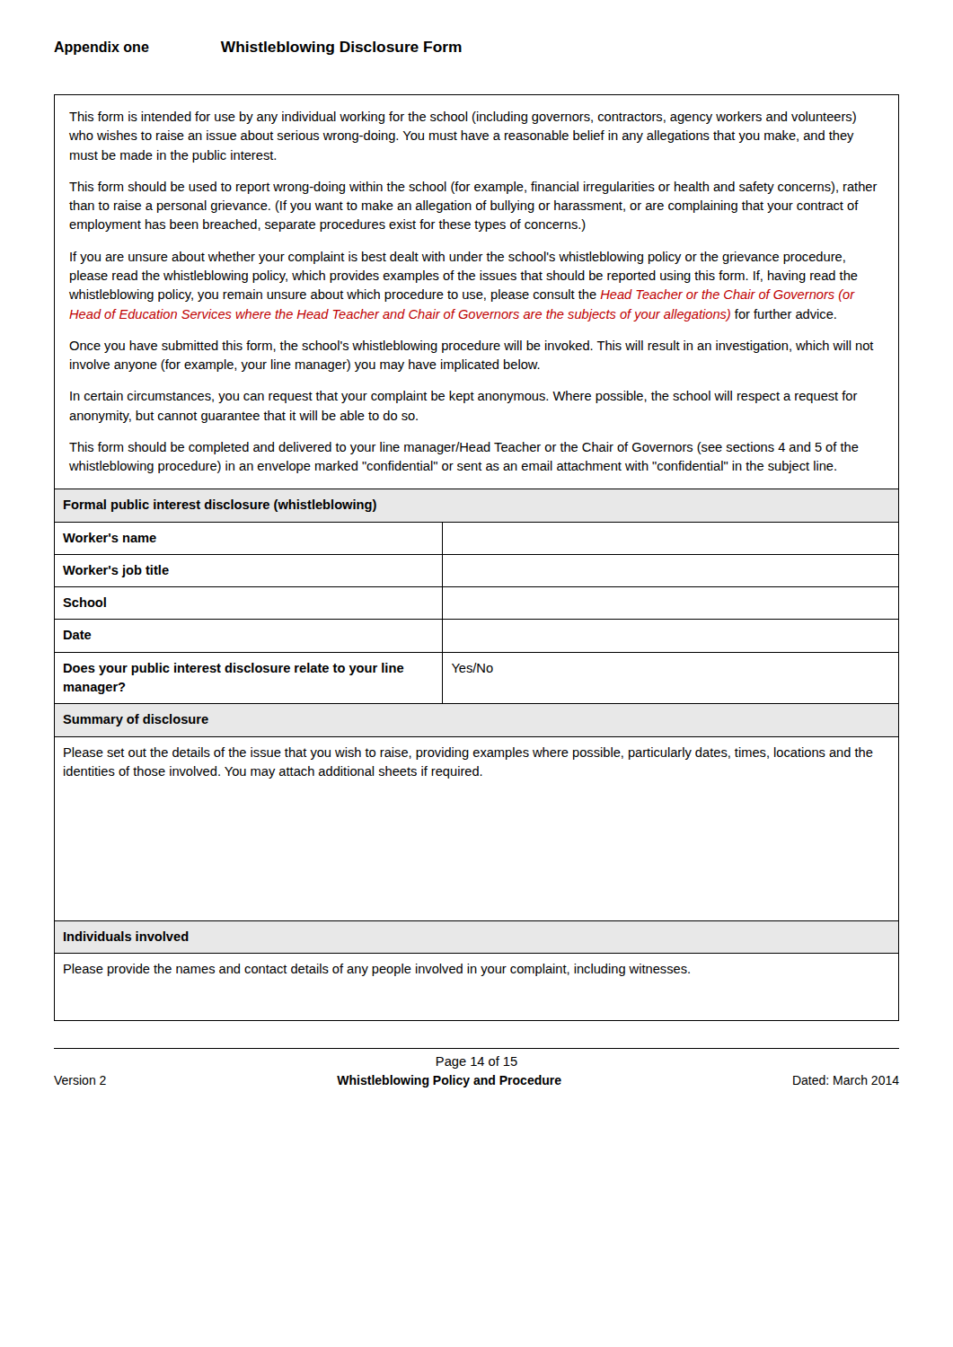Appendix one Whistleblowing Disclosure Form
This form is intended for use by any individual working for the school (including governors, contractors, agency workers and volunteers) who wishes to raise an issue about serious wrong-doing. You must have a reasonable belief in any allegations that you make, and they must be made in the public interest.
This form should be used to report wrong-doing within the school (for example, financial irregularities or health and safety concerns), rather than to raise a personal grievance. (If you want to make an allegation of bullying or harassment, or are complaining that your contract of employment has been breached, separate procedures exist for these types of concerns.)
If you are unsure about whether your complaint is best dealt with under the school's whistleblowing policy or the grievance procedure, please read the whistleblowing policy, which provides examples of the issues that should be reported using this form. If, having read the whistleblowing policy, you remain unsure about which procedure to use, please consult the Head Teacher or the Chair of Governors (or Head of Education Services where the Head Teacher and Chair of Governors are the subjects of your allegations) for further advice.
Once you have submitted this form, the school's whistleblowing procedure will be invoked. This will result in an investigation, which will not involve anyone (for example, your line manager) you may have implicated below.
In certain circumstances, you can request that your complaint be kept anonymous. Where possible, the school will respect a request for anonymity, but cannot guarantee that it will be able to do so.
This form should be completed and delivered to your line manager/Head Teacher or the Chair of Governors (see sections 4 and 5 of the whistleblowing procedure) in an envelope marked "confidential" or sent as an email attachment with "confidential" in the subject line.
| Formal public interest disclosure (whistleblowing) |
| --- |
| Worker's name | |
| Worker's job title | |
| School | |
| Date | |
| Does your public interest disclosure relate to your line manager? | Yes/No |
| Summary of disclosure |
| Please set out the details of the issue that you wish to raise, providing examples where possible, particularly dates, times, locations and the identities of those involved. You may attach additional sheets if required. |
| Individuals involved |
| Please provide the names and contact details of any people involved in your complaint, including witnesses. |
Page 14 of 15
Version 2 Whistleblowing Policy and Procedure Dated: March 2014